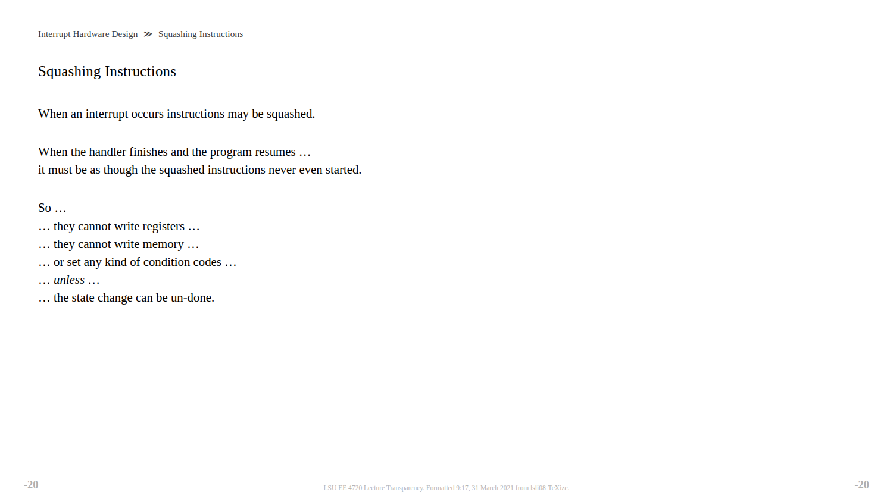Interrupt Hardware Design ≫ Squashing Instructions
Squashing Instructions
When an interrupt occurs instructions may be squashed.
When the handler finishes and the program resumes …
it must be as though the squashed instructions never even started.
So …
… they cannot write registers …
… they cannot write memory …
… or set any kind of condition codes …
… unless …
… the state change can be un-done.
-20
LSU EE 4720 Lecture Transparency. Formatted 9:17, 31 March 2021 from lsli08-TeXize.
-20